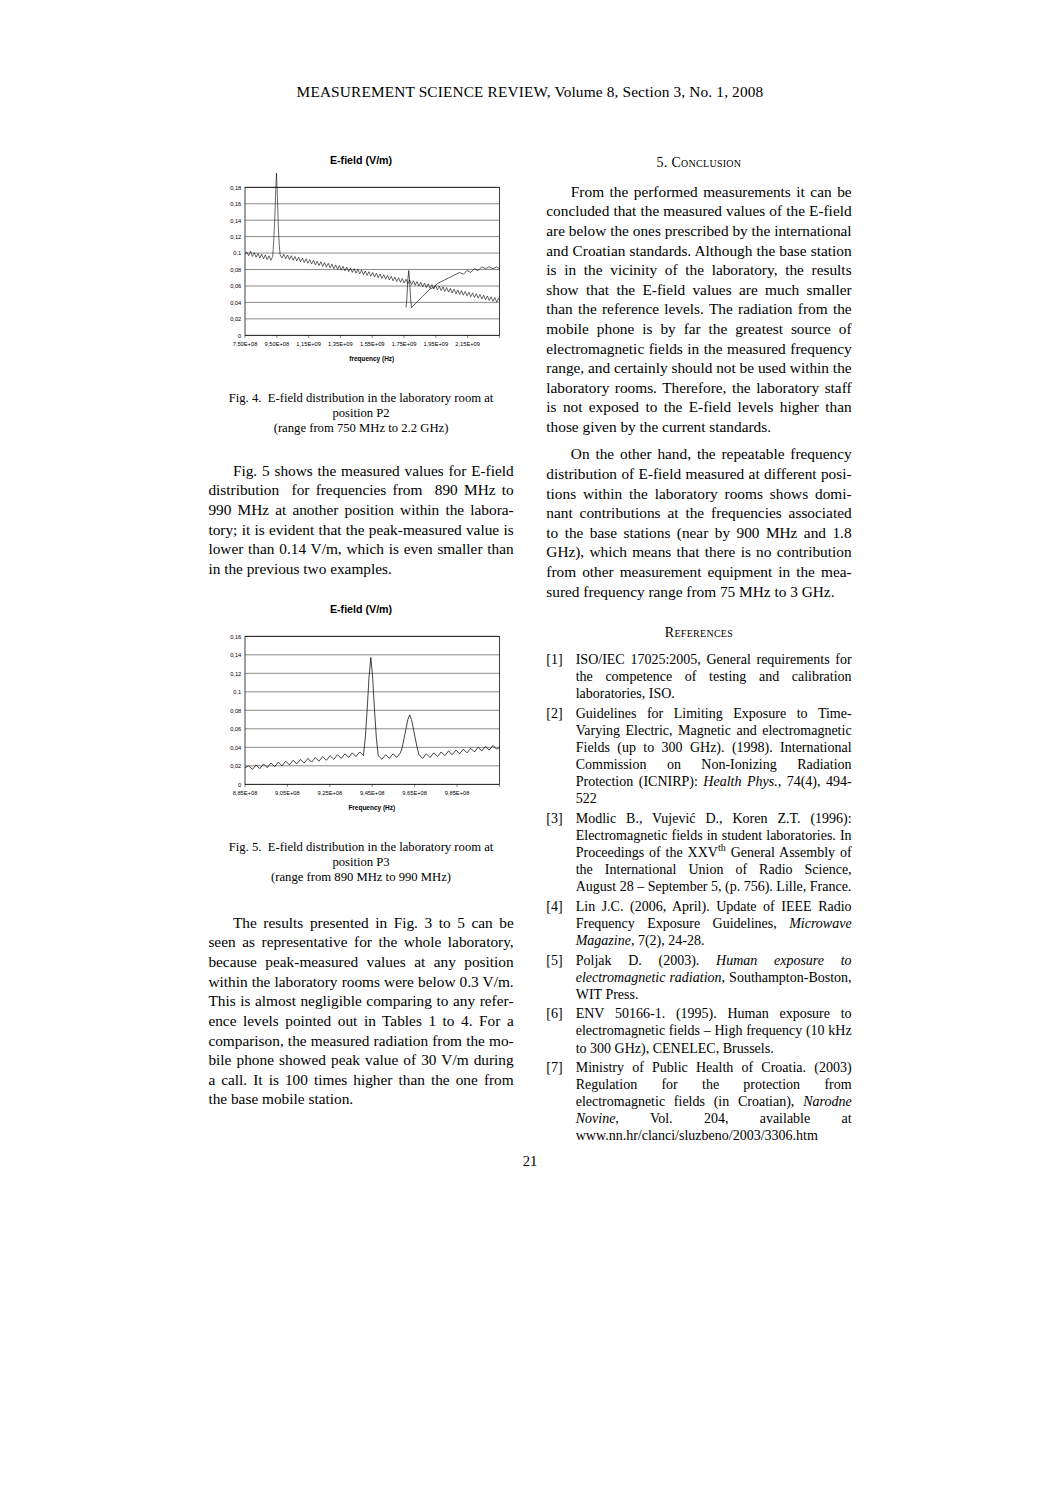MEASUREMENT SCIENCE REVIEW, Volume 8, Section 3, No. 1, 2008
E-field (V/m)
0,18 0,16 0,14 0,12 0,1 0,08 0,06 0,04 0,02 0 7,50E+08 9,50E+08 1,15E+09 1,35E+09 1,55E+09 1,75E+09 1,95E+09 2,15E+09 frequency (Hz)
Fig. 4. E-field distribution in the laboratory room at position P2(range from 750 MHz to 2.2 GHz)
Fig. 5 shows the measured values for E-field distribution for frequencies from 890 MHz to 990 MHz at another position within the laboratory; it is evident that the peak-measured value is lower than 0.14 V/m, which is even smaller than in the previous two examples.
E-field (V/m)
0,16 0,14 0,12 0,1 0,08 0,06 0,04 0,02 0 8,85E+08 9,05E+08 9,25E+08 9,45E+08 9,65E+08 9,85E+08 Frequency (Hz)
Fig. 5. E-field distribution in the laboratory room at position P3(range from 890 MHz to 990 MHz)
The results presented in Fig. 3 to 5 can be seen as representative for the whole laboratory, because peak-measured values at any position within the laboratory rooms were below 0.3 V/m. This is almost negligible comparing to any reference levels pointed out in Tables 1 to 4. For a comparison, the measured radiation from the mobile phone showed peak value of 30 V/m during a call. It is 100 times higher than the one from the base mobile station.
5. Conclusion
From the performed measurements it can be concluded that the measured values of the E-field are below the ones prescribed by the international and Croatian standards. Although the base station is in the vicinity of the laboratory, the results show that the E-field values are much smaller than the reference levels. The radiation from the mobile phone is by far the greatest source of electromagnetic fields in the measured frequency range, and certainly should not be used within the laboratory rooms. Therefore, the laboratory staff is not exposed to the E-field levels higher than those given by the current standards.
On the other hand, the repeatable frequency distribution of E-field measured at different positions within the laboratory rooms shows dominant contributions at the frequencies associated to the base stations (near by 900 MHz and 1.8 GHz), which means that there is no contribution from other measurement equipment in the measured frequency range from 75 MHz to 3 GHz.
References
[1] ISO/IEC 17025:2005, General requirements for the competence of testing and calibration laboratories, ISO.
[2] Guidelines for Limiting Exposure to Time-Varying Electric, Magnetic and electromagnetic Fields (up to 300 GHz). (1998). International Commission on Non-Ionizing Radiation Protection (ICNIRP): Health Phys., 74(4), 494-522
[3] Modlic B., Vujević D., Koren Z.T. (1996): Electromagnetic fields in student laboratories. In Proceedings of the XXVth General Assembly of the International Union of Radio Science, August 28 – September 5, (p. 756). Lille, France.
[4] Lin J.C. (2006, April). Update of IEEE Radio Frequency Exposure Guidelines, Microwave Magazine, 7(2), 24-28.
[5] Poljak D. (2003). Human exposure to electromagnetic radiation, Southampton-Boston, WIT Press.
[6] ENV 50166-1. (1995). Human exposure to electromagnetic fields – High frequency (10 kHz to 300 GHz), CENELEC, Brussels.
[7] Ministry of Public Health of Croatia. (2003) Regulation for the protection from electromagnetic fields (in Croatian), Narodne Novine, Vol. 204, available at www.nn.hr/clanci/sluzbeno/2003/3306.htm
21